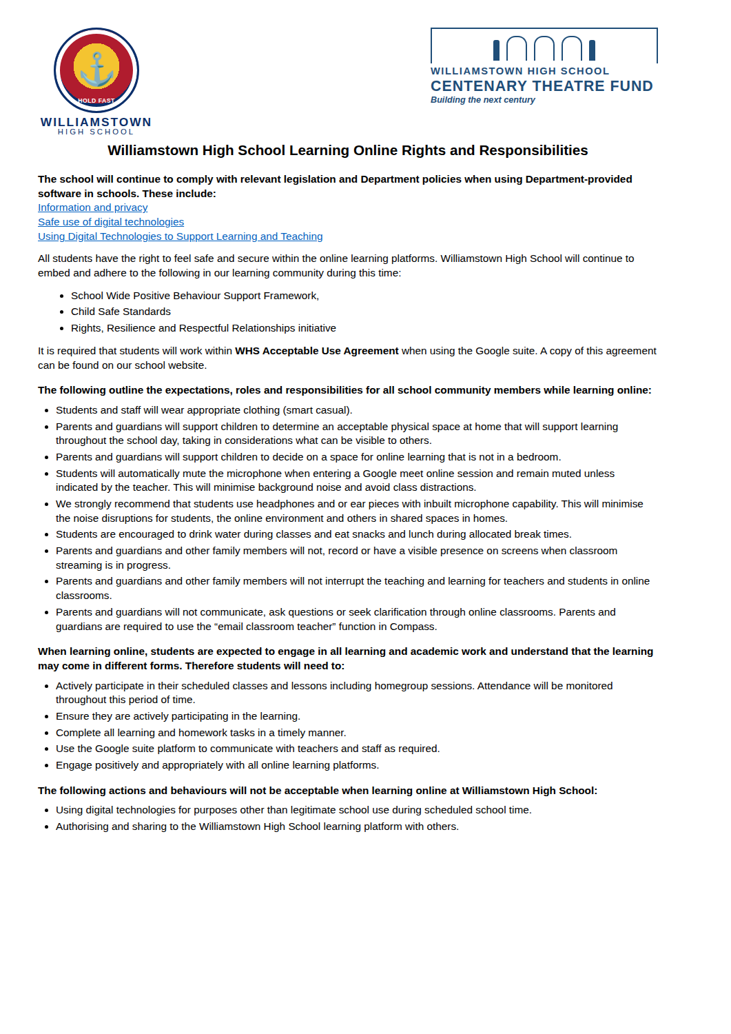WILLIAMSTOWN
HIGH SCHOOL
WILLIAMSTOWN HIGH SCHOOL
CENTENARY THEATRE FUND
Building the next century
Williamstown High School Learning Online Rights and Responsibilities
The school will continue to comply with relevant legislation and Department policies when using Department-provided software in schools. These include:
Information and privacy
Safe use of digital technologies
Using Digital Technologies to Support Learning and Teaching
All students have the right to feel safe and secure within the online learning platforms. Williamstown High School will continue to embed and adhere to the following in our learning community during this time:
School Wide Positive Behaviour Support Framework,
Child Safe Standards
Rights, Resilience and Respectful Relationships initiative
It is required that students will work within WHS Acceptable Use Agreement when using the Google suite. A copy of this agreement can be found on our school website.
The following outline the expectations, roles and responsibilities for all school community members while learning online:
Students and staff will wear appropriate clothing (smart casual).
Parents and guardians will support children to determine an acceptable physical space at home that will support learning throughout the school day, taking in considerations what can be visible to others.
Parents and guardians will support children to decide on a space for online learning that is not in a bedroom.
Students will automatically mute the microphone when entering a Google meet online session and remain muted unless indicated by the teacher. This will minimise background noise and avoid class distractions.
We strongly recommend that students use headphones and or ear pieces with inbuilt microphone capability. This will minimise the noise disruptions for students, the online environment and others in shared spaces in homes.
Students are encouraged to drink water during classes and eat snacks and lunch during allocated break times.
Parents and guardians and other family members will not, record or have a visible presence on screens when classroom streaming is in progress.
Parents and guardians and other family members will not interrupt the teaching and learning for teachers and students in online classrooms.
Parents and guardians will not communicate, ask questions or seek clarification through online classrooms. Parents and guardians are required to use the “email classroom teacher” function in Compass.
When learning online, students are expected to engage in all learning and academic work and understand that the learning may come in different forms. Therefore students will need to:
Actively participate in their scheduled classes and lessons including homegroup sessions. Attendance will be monitored throughout this period of time.
Ensure they are actively participating in the learning.
Complete all learning and homework tasks in a timely manner.
Use the Google suite platform to communicate with teachers and staff as required.
Engage positively and appropriately with all online learning platforms.
The following actions and behaviours will not be acceptable when learning online at Williamstown High School:
Using digital technologies for purposes other than legitimate school use during scheduled school time.
Authorising and sharing to the Williamstown High School learning platform with others.